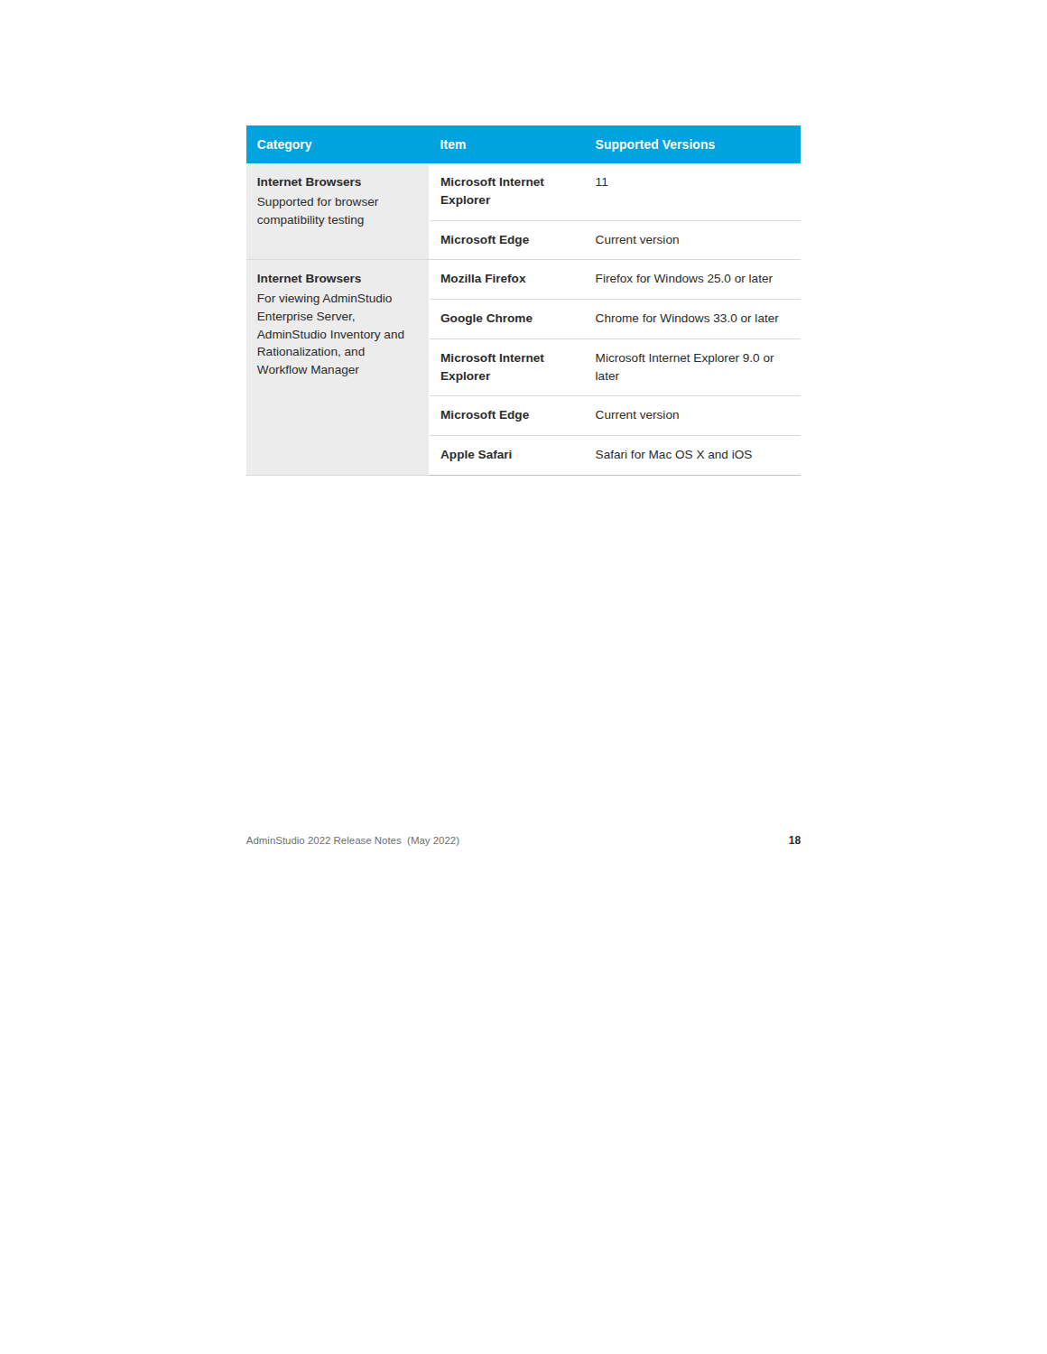| Category | Item | Supported Versions |
| --- | --- | --- |
| Internet Browsers Supported for browser compatibility testing | Microsoft Internet Explorer | 11 |
| Microsoft Edge | Current version |
| Internet Browsers For viewing AdminStudio Enterprise Server, AdminStudio Inventory and Rationalization, and Workflow Manager | Mozilla Firefox | Firefox for Windows 25.0 or later |
| Google Chrome | Chrome for Windows 33.0 or later |
| Microsoft Internet Explorer | Microsoft Internet Explorer 9.0 or later |
| Microsoft Edge | Current version |
| Apple Safari | Safari for Mac OS X and iOS |
AdminStudio 2022 Release Notes (May 2022) 18